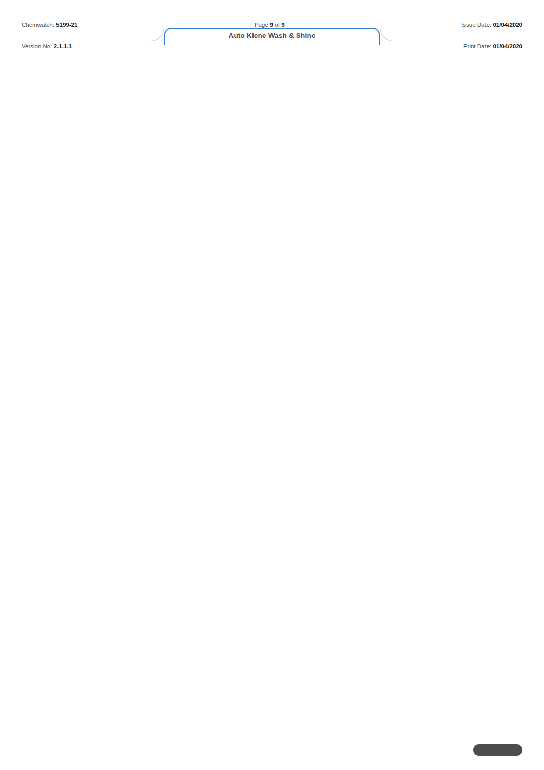Auto Klene Wash & Shine
Chemwatch: 5199-21
Page 9 of 9
Issue Date: 01/04/2020
Version No: 2.1.1.1
Print Date: 01/04/2020